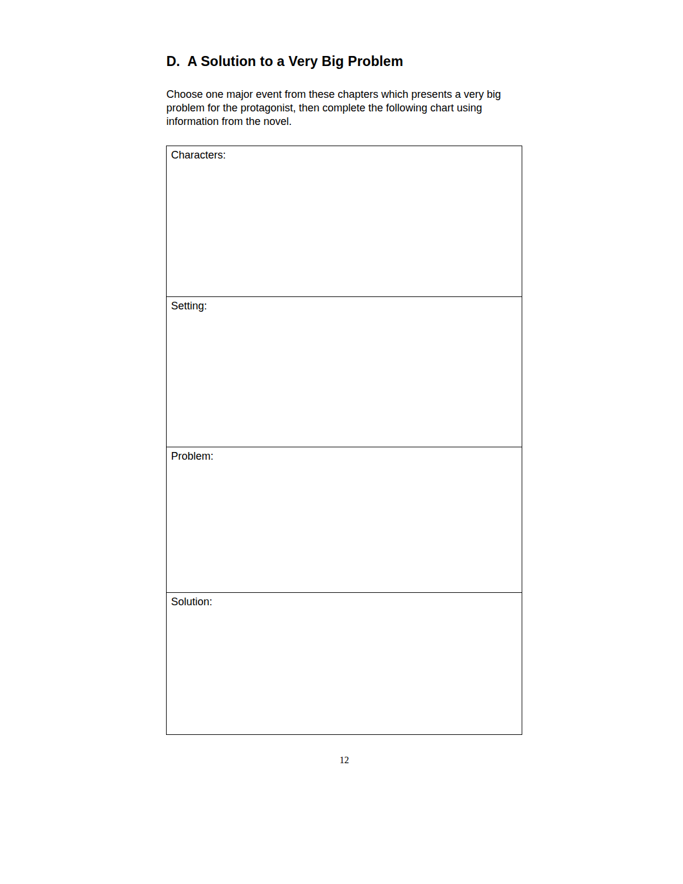D. A Solution to a Very Big Problem
Choose one major event from these chapters which presents a very big problem for the protagonist, then complete the following chart using information from the novel.
| Characters: |
| Setting: |
| Problem: |
| Solution: |
12